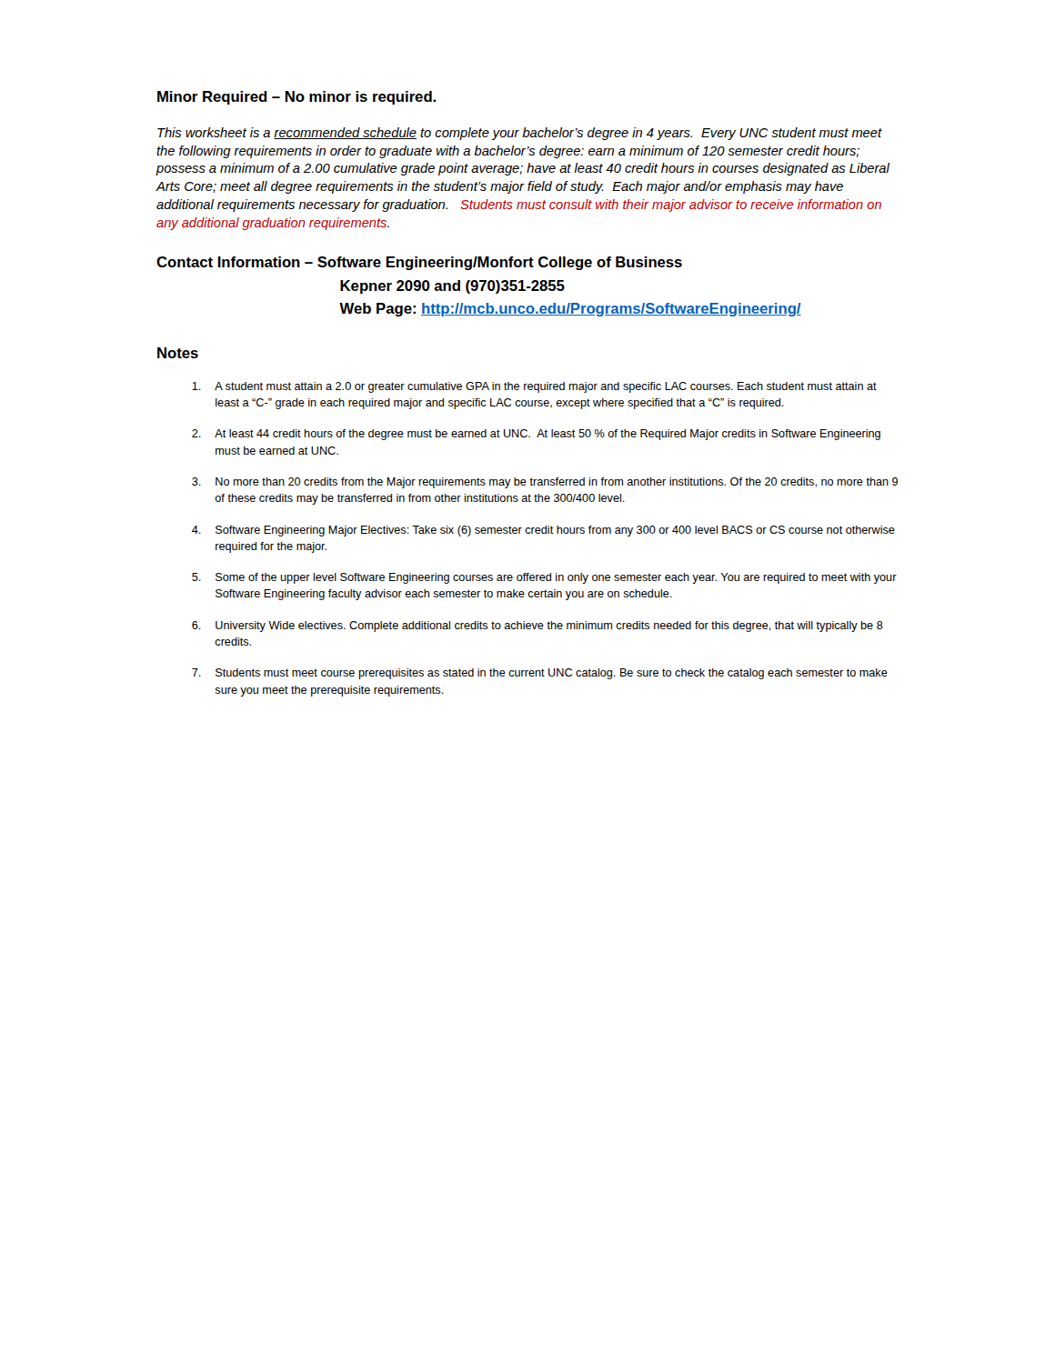Minor Required – No minor is required.
This worksheet is a recommended schedule to complete your bachelor’s degree in 4 years. Every UNC student must meet the following requirements in order to graduate with a bachelor’s degree: earn a minimum of 120 semester credit hours; possess a minimum of a 2.00 cumulative grade point average; have at least 40 credit hours in courses designated as Liberal Arts Core; meet all degree requirements in the student’s major field of study. Each major and/or emphasis may have additional requirements necessary for graduation. Students must consult with their major advisor to receive information on any additional graduation requirements.
Contact Information – Software Engineering/Monfort College of Business
Kepner 2090 and (970)351-2855
Web Page: http://mcb.unco.edu/Programs/SoftwareEngineering/
Notes
A student must attain a 2.0 or greater cumulative GPA in the required major and specific LAC courses. Each student must attain at least a “C-” grade in each required major and specific LAC course, except where specified that a “C” is required.
At least 44 credit hours of the degree must be earned at UNC. At least 50 % of the Required Major credits in Software Engineering must be earned at UNC.
No more than 20 credits from the Major requirements may be transferred in from another institutions. Of the 20 credits, no more than 9 of these credits may be transferred in from other institutions at the 300/400 level.
Software Engineering Major Electives: Take six (6) semester credit hours from any 300 or 400 level BACS or CS course not otherwise required for the major.
Some of the upper level Software Engineering courses are offered in only one semester each year. You are required to meet with your Software Engineering faculty advisor each semester to make certain you are on schedule.
University Wide electives. Complete additional credits to achieve the minimum credits needed for this degree, that will typically be 8 credits.
Students must meet course prerequisites as stated in the current UNC catalog. Be sure to check the catalog each semester to make sure you meet the prerequisite requirements.